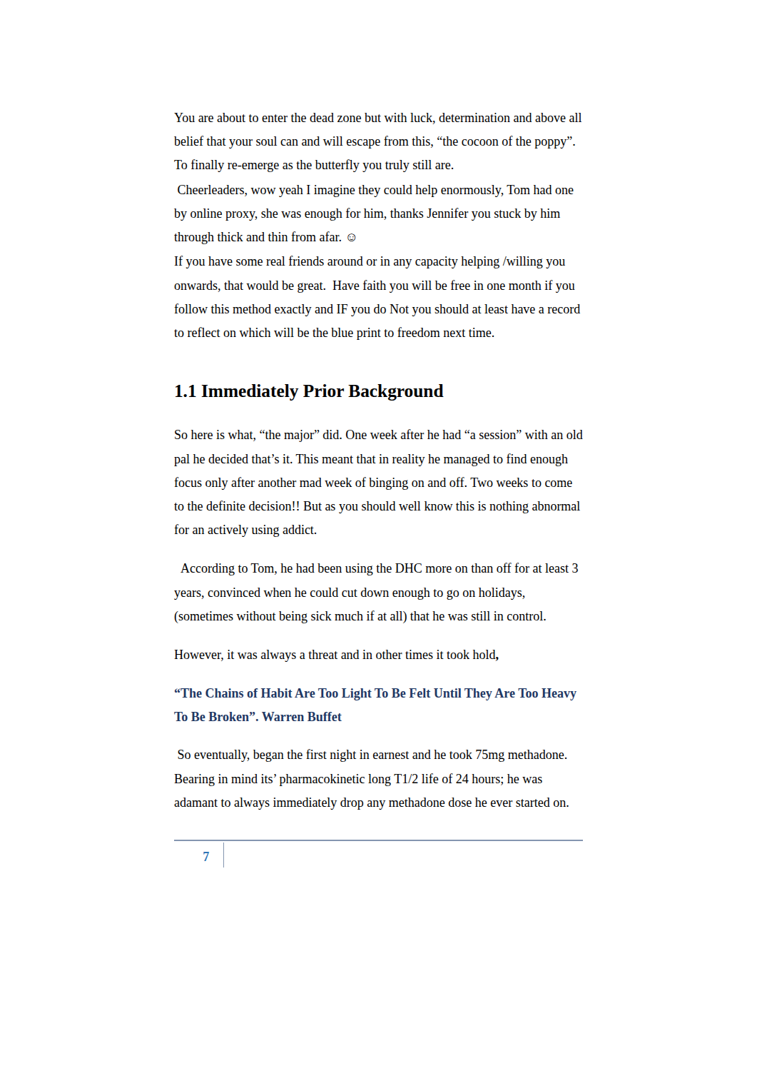You are about to enter the dead zone but with luck, determination and above all belief that your soul can and will escape from this, “the cocoon of the poppy”. To finally re-emerge as the butterfly you truly still are.
Cheerleaders, wow yeah I imagine they could help enormously, Tom had one by online proxy, she was enough for him, thanks Jennifer you stuck by him through thick and thin from afar. ☺
If you have some real friends around or in any capacity helping /willing you onwards, that would be great. Have faith you will be free in one month if you follow this method exactly and IF you do Not you should at least have a record to reflect on which will be the blue print to freedom next time.
1.1 Immediately Prior Background
So here is what, “the major” did. One week after he had “a session” with an old pal he decided that’s it. This meant that in reality he managed to find enough focus only after another mad week of binging on and off. Two weeks to come to the definite decision!! But as you should well know this is nothing abnormal for an actively using addict.
According to Tom, he had been using the DHC more on than off for at least 3 years, convinced when he could cut down enough to go on holidays, (sometimes without being sick much if at all) that he was still in control.
However, it was always a threat and in other times it took hold,
“The Chains of Habit Are Too Light To Be Felt Until They Are Too Heavy To Be Broken”. Warren Buffet
So eventually, began the first night in earnest and he took 75mg methadone. Bearing in mind its’ pharmacokinetic long T1/2 life of 24 hours; he was adamant to always immediately drop any methadone dose he ever started on.
7